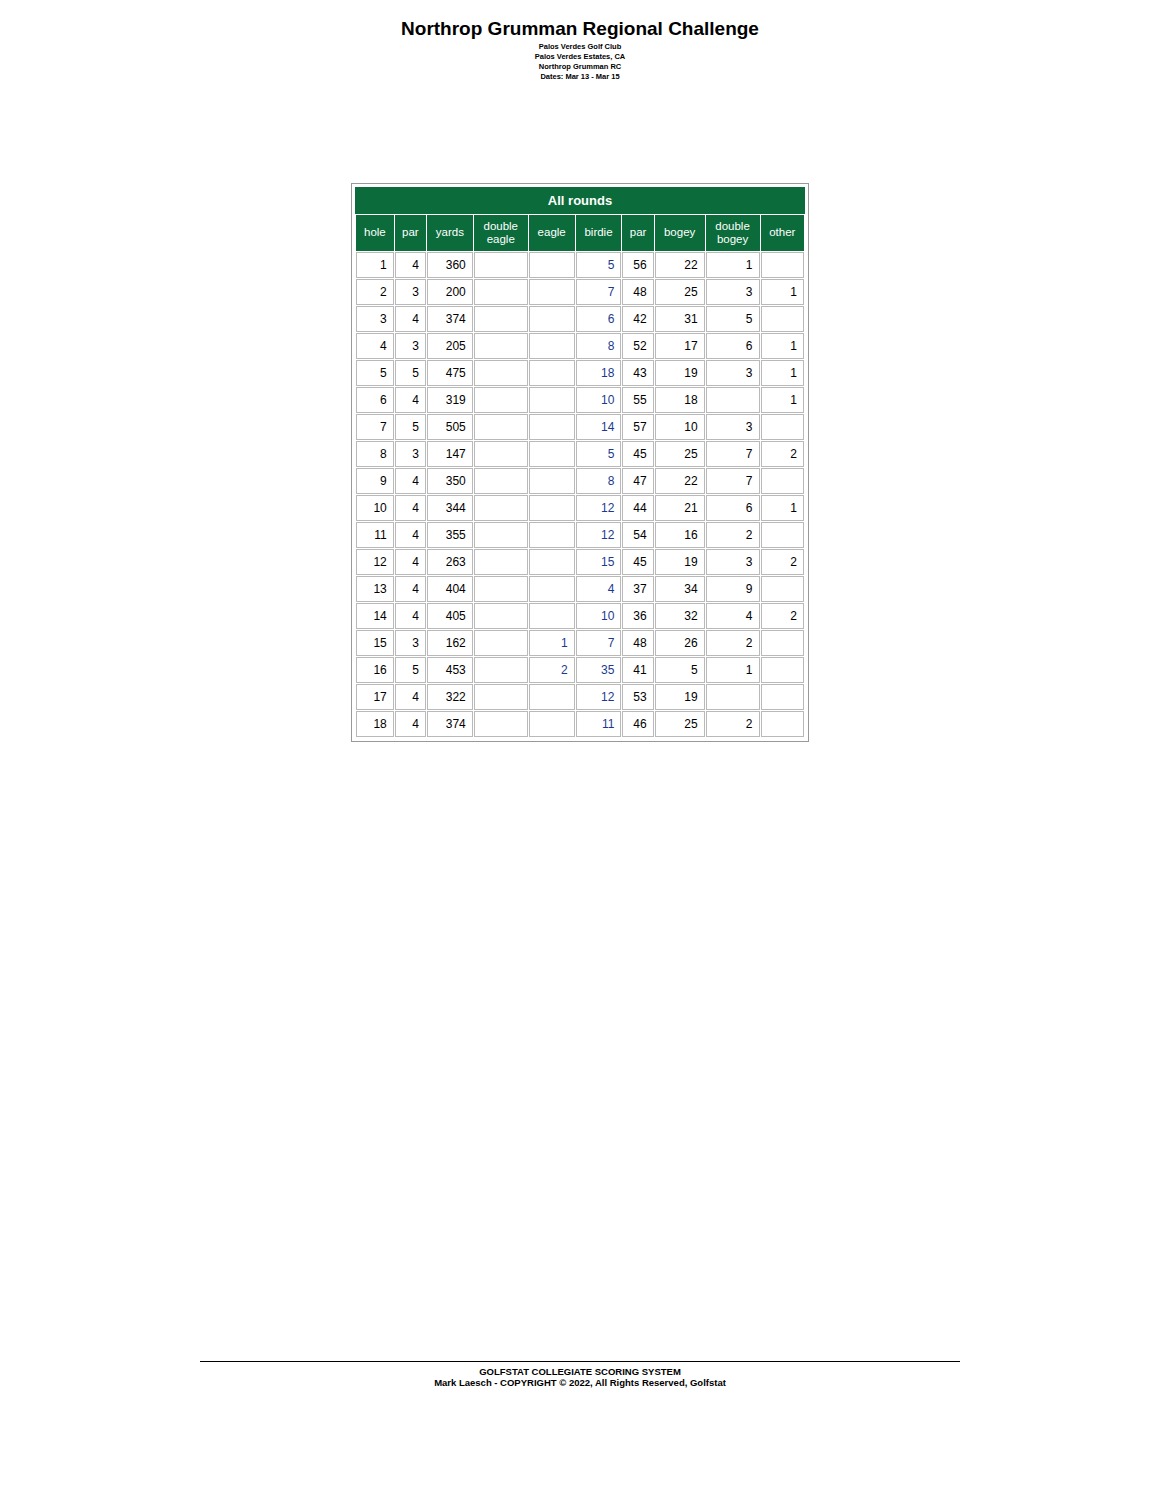Northrop Grumman Regional Challenge
Palos Verdes Golf Club
Palos Verdes Estates, CA
Northrop Grumman RC
Dates: Mar 13 - Mar 15
All rounds
| hole | par | yards | double eagle | eagle | birdie | par | bogey | double bogey | other |
| --- | --- | --- | --- | --- | --- | --- | --- | --- | --- |
| 1 | 4 | 360 | | | 5 | 56 | 22 | 1 | |
| 2 | 3 | 200 | | | 7 | 48 | 25 | 3 | 1 |
| 3 | 4 | 374 | | | 6 | 42 | 31 | 5 | |
| 4 | 3 | 205 | | | 8 | 52 | 17 | 6 | 1 |
| 5 | 5 | 475 | | | 18 | 43 | 19 | 3 | 1 |
| 6 | 4 | 319 | | | 10 | 55 | 18 | | 1 |
| 7 | 5 | 505 | | | 14 | 57 | 10 | 3 | |
| 8 | 3 | 147 | | | 5 | 45 | 25 | 7 | 2 |
| 9 | 4 | 350 | | | 8 | 47 | 22 | 7 | |
| 10 | 4 | 344 | | | 12 | 44 | 21 | 6 | 1 |
| 11 | 4 | 355 | | | 12 | 54 | 16 | 2 | |
| 12 | 4 | 263 | | | 15 | 45 | 19 | 3 | 2 |
| 13 | 4 | 404 | | | 4 | 37 | 34 | 9 | |
| 14 | 4 | 405 | | | 10 | 36 | 32 | 4 | 2 |
| 15 | 3 | 162 | | 1 | 7 | 48 | 26 | 2 | |
| 16 | 5 | 453 | | 2 | 35 | 41 | 5 | 1 | |
| 17 | 4 | 322 | | | 12 | 53 | 19 | | |
| 18 | 4 | 374 | | | 11 | 46 | 25 | 2 | |
GOLFSTAT COLLEGIATE SCORING SYSTEM
Mark Laesch - COPYRIGHT © 2022, All Rights Reserved, Golfstat